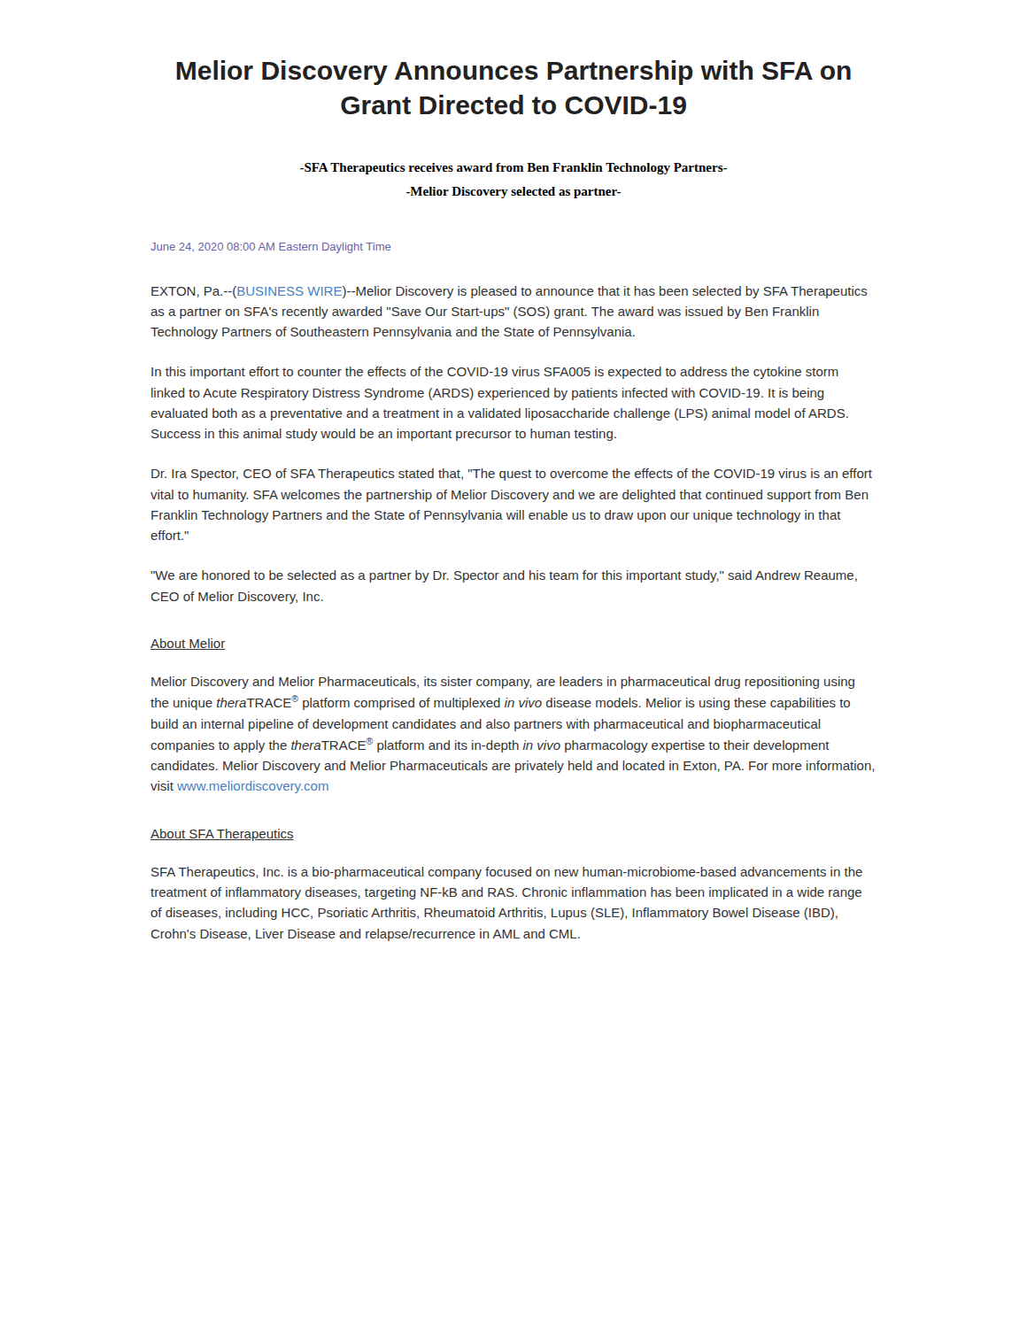Melior Discovery Announces Partnership with SFA on Grant Directed to COVID-19
-SFA Therapeutics receives award from Ben Franklin Technology Partners-
-Melior Discovery selected as partner-
June 24, 2020 08:00 AM Eastern Daylight Time
EXTON, Pa.--(BUSINESS WIRE)--Melior Discovery is pleased to announce that it has been selected by SFA Therapeutics as a partner on SFA's recently awarded "Save Our Start-ups" (SOS) grant. The award was issued by Ben Franklin Technology Partners of Southeastern Pennsylvania and the State of Pennsylvania.
In this important effort to counter the effects of the COVID-19 virus SFA005 is expected to address the cytokine storm linked to Acute Respiratory Distress Syndrome (ARDS) experienced by patients infected with COVID-19. It is being evaluated both as a preventative and a treatment in a validated liposaccharide challenge (LPS) animal model of ARDS. Success in this animal study would be an important precursor to human testing.
Dr. Ira Spector, CEO of SFA Therapeutics stated that, "The quest to overcome the effects of the COVID-19 virus is an effort vital to humanity. SFA welcomes the partnership of Melior Discovery and we are delighted that continued support from Ben Franklin Technology Partners and the State of Pennsylvania will enable us to draw upon our unique technology in that effort."
"We are honored to be selected as a partner by Dr. Spector and his team for this important study," said Andrew Reaume, CEO of Melior Discovery, Inc.
About Melior
Melior Discovery and Melior Pharmaceuticals, its sister company, are leaders in pharmaceutical drug repositioning using the unique thera TRACE® platform comprised of multiplexed in vivo disease models. Melior is using these capabilities to build an internal pipeline of development candidates and also partners with pharmaceutical and biopharmaceutical companies to apply the thera TRACE® platform and its in-depth in vivo pharmacology expertise to their development candidates. Melior Discovery and Melior Pharmaceuticals are privately held and located in Exton, PA. For more information, visit www.meliordiscovery.com
About SFA Therapeutics
SFA Therapeutics, Inc. is a bio-pharmaceutical company focused on new human-microbiome-based advancements in the treatment of inflammatory diseases, targeting NF-kB and RAS. Chronic inflammation has been implicated in a wide range of diseases, including HCC, Psoriatic Arthritis, Rheumatoid Arthritis, Lupus (SLE), Inflammatory Bowel Disease (IBD), Crohn's Disease, Liver Disease and relapse/recurrence in AML and CML.